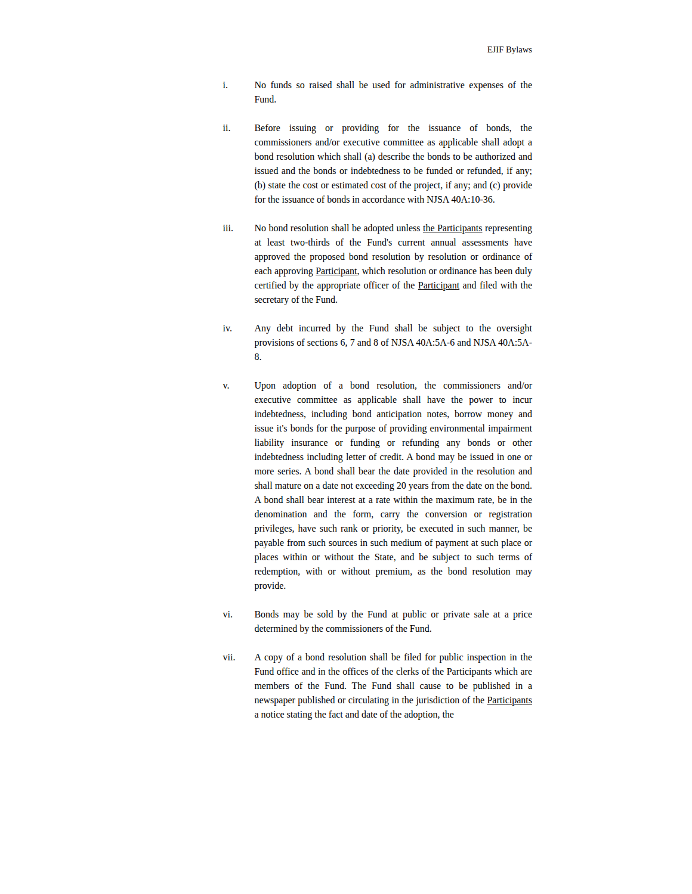EJIF Bylaws
i. No funds so raised shall be used for administrative expenses of the Fund.
ii. Before issuing or providing for the issuance of bonds, the commissioners and/or executive committee as applicable shall adopt a bond resolution which shall (a) describe the bonds to be authorized and issued and the bonds or indebtedness to be funded or refunded, if any; (b) state the cost or estimated cost of the project, if any; and (c) provide for the issuance of bonds in accordance with NJSA 40A:10-36.
iii. No bond resolution shall be adopted unless the Participants representing at least two-thirds of the Fund's current annual assessments have approved the proposed bond resolution by resolution or ordinance of each approving Participant, which resolution or ordinance has been duly certified by the appropriate officer of the Participant and filed with the secretary of the Fund.
iv. Any debt incurred by the Fund shall be subject to the oversight provisions of sections 6, 7 and 8 of NJSA 40A:5A-6 and NJSA 40A:5A-8.
v. Upon adoption of a bond resolution, the commissioners and/or executive committee as applicable shall have the power to incur indebtedness, including bond anticipation notes, borrow money and issue it's bonds for the purpose of providing environmental impairment liability insurance or funding or refunding any bonds or other indebtedness including letter of credit. A bond may be issued in one or more series. A bond shall bear the date provided in the resolution and shall mature on a date not exceeding 20 years from the date on the bond. A bond shall bear interest at a rate within the maximum rate, be in the denomination and the form, carry the conversion or registration privileges, have such rank or priority, be executed in such manner, be payable from such sources in such medium of payment at such place or places within or without the State, and be subject to such terms of redemption, with or without premium, as the bond resolution may provide.
vi. Bonds may be sold by the Fund at public or private sale at a price determined by the commissioners of the Fund.
vii. A copy of a bond resolution shall be filed for public inspection in the Fund office and in the offices of the clerks of the Participants which are members of the Fund. The Fund shall cause to be published in a newspaper published or circulating in the jurisdiction of the Participants a notice stating the fact and date of the adoption, the